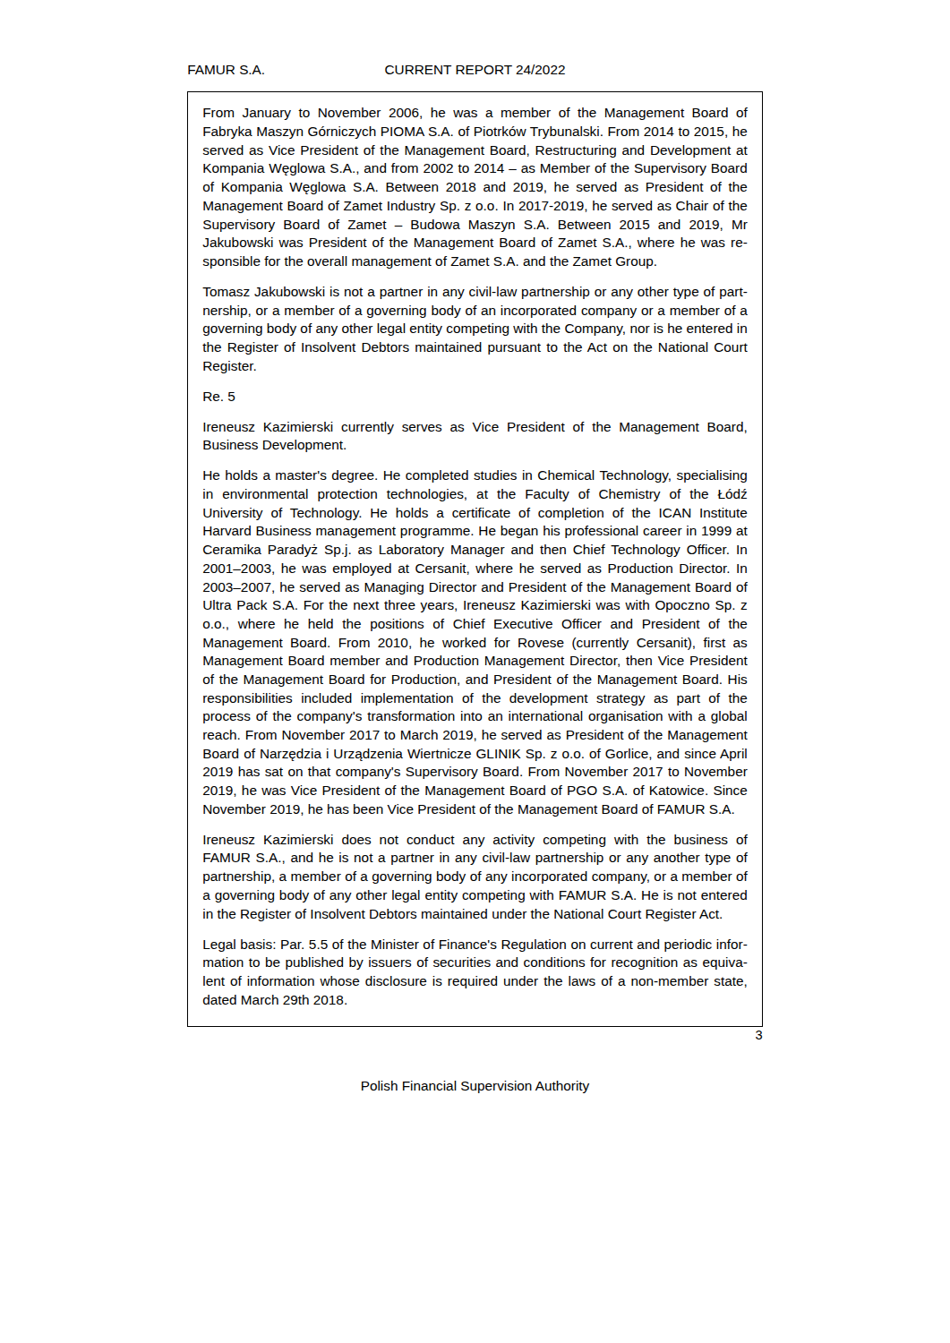FAMUR S.A.
CURRENT REPORT 24/2022
From January to November 2006, he was a member of the Management Board of Fabryka Maszyn Górniczych PIOMA S.A. of Piotrków Trybunalski. From 2014 to 2015, he served as Vice President of the Management Board, Restructuring and Development at Kompania Węglowa S.A., and from 2002 to 2014 – as Member of the Supervisory Board of Kompania Węglowa S.A. Between 2018 and 2019, he served as President of the Management Board of Zamet Industry Sp. z o.o. In 2017-2019, he served as Chair of the Supervisory Board of Zamet – Budowa Maszyn S.A. Between 2015 and 2019, Mr Jakubowski was President of the Management Board of Zamet S.A., where he was responsible for the overall management of Zamet S.A. and the Zamet Group.
Tomasz Jakubowski is not a partner in any civil-law partnership or any other type of partnership, or a member of a governing body of an incorporated company or a member of a governing body of any other legal entity competing with the Company, nor is he entered in the Register of Insolvent Debtors maintained pursuant to the Act on the National Court Register.
Re. 5
Ireneusz Kazimierski currently serves as Vice President of the Management Board, Business Development.
He holds a master's degree. He completed studies in Chemical Technology, specialising in environmental protection technologies, at the Faculty of Chemistry of the Łódź University of Technology. He holds a certificate of completion of the ICAN Institute Harvard Business management programme. He began his professional career in 1999 at Ceramika Paradyż Sp.j. as Laboratory Manager and then Chief Technology Officer. In 2001–2003, he was employed at Cersanit, where he served as Production Director. In 2003–2007, he served as Managing Director and President of the Management Board of Ultra Pack S.A. For the next three years, Ireneusz Kazimierski was with Opoczno Sp. z o.o., where he held the positions of Chief Executive Officer and President of the Management Board. From 2010, he worked for Rovese (currently Cersanit), first as Management Board member and Production Management Director, then Vice President of the Management Board for Production, and President of the Management Board. His responsibilities included implementation of the development strategy as part of the process of the company's transformation into an international organisation with a global reach. From November 2017 to March 2019, he served as President of the Management Board of Narzędzia i Urządzenia Wiertnicze GLINIK Sp. z o.o. of Gorlice, and since April 2019 has sat on that company's Supervisory Board. From November 2017 to November 2019, he was Vice President of the Management Board of PGO S.A. of Katowice. Since November 2019, he has been Vice President of the Management Board of FAMUR S.A.
Ireneusz Kazimierski does not conduct any activity competing with the business of FAMUR S.A., and he is not a partner in any civil-law partnership or any another type of partnership, a member of a governing body of any incorporated company, or a member of a governing body of any other legal entity competing with FAMUR S.A. He is not entered in the Register of Insolvent Debtors maintained under the National Court Register Act.
Legal basis: Par. 5.5 of the Minister of Finance's Regulation on current and periodic information to be published by issuers of securities and conditions for recognition as equivalent of information whose disclosure is required under the laws of a non-member state, dated March 29th 2018.
3
Polish Financial Supervision Authority